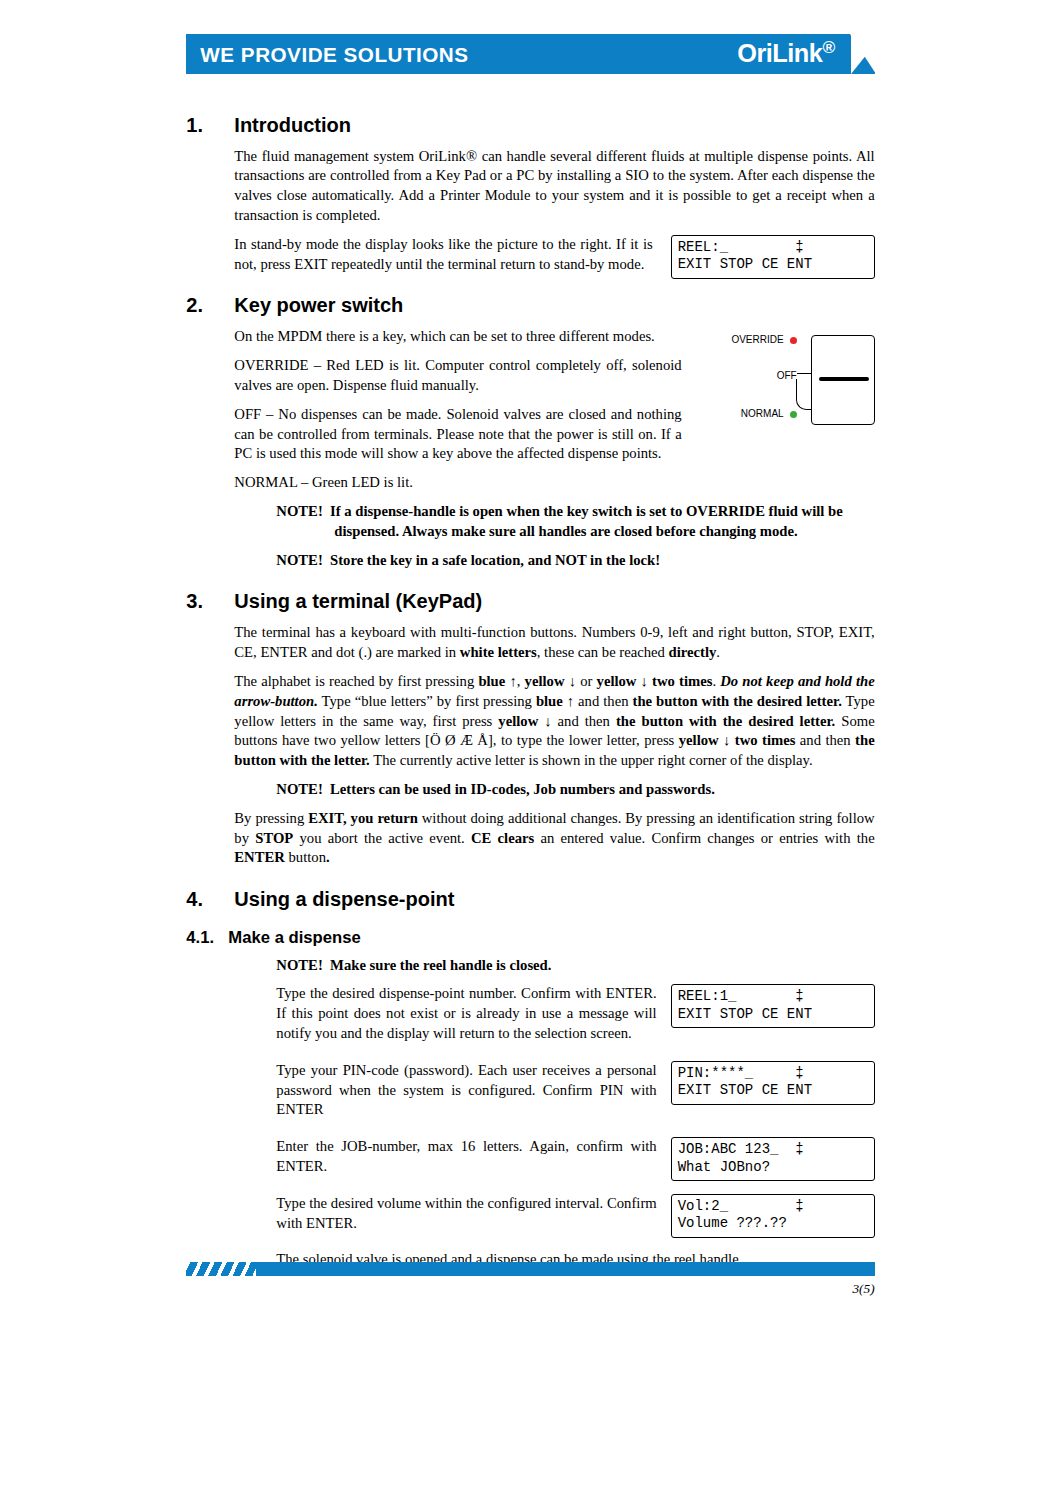WE PROVIDE SOLUTIONS
OriLink®
1. Introduction
The fluid management system OriLink® can handle several different fluids at multiple dispense points. All transactions are controlled from a Key Pad or a PC by installing a SIO to the system. After each dispense the valves close automatically. Add a Printer Module to your system and it is possible to get a receipt when a transaction is completed.
REEL:_ ‡ EXIT STOP CE ENT
In stand-by mode the display looks like the picture to the right. If it is not, press EXIT repeatedly until the terminal return to stand-by mode.
2. Key power switch
OVERRIDE
OFF
NORMAL
On the MPDM there is a key, which can be set to three different modes.
OVERRIDE – Red LED is lit. Computer control completely off, solenoid valves are open. Dispense fluid manually.
OFF – No dispenses can be made. Solenoid valves are closed and nothing can be controlled from terminals. Please note that the power is still on. If a PC is used this mode will show a key above the affected dispense points.
NORMAL – Green LED is lit.
NOTE! If a dispense-handle is open when the key switch is set to OVERRIDE fluid will be dispensed. Always make sure all handles are closed before changing mode.
NOTE! Store the key in a safe location, and NOT in the lock!
3. Using a terminal (KeyPad)
The terminal has a keyboard with multi-function buttons. Numbers 0-9, left and right button, STOP, EXIT, CE, ENTER and dot (.) are marked in white letters, these can be reached directly.
The alphabet is reached by first pressing blue ↑, yellow ↓ or yellow ↓ two times. Do not keep and hold the arrow-button. Type “blue letters” by first pressing blue ↑ and then the button with the desired letter. Type yellow letters in the same way, first press yellow ↓ and then the button with the desired letter. Some buttons have two yellow letters [Ö Ø Æ Å], to type the lower letter, press yellow ↓ two times and then the button with the letter. The currently active letter is shown in the upper right corner of the display.
NOTE! Letters can be used in ID-codes, Job numbers and passwords.
By pressing EXIT, you return without doing additional changes. By pressing an identification string follow by STOP you abort the active event. CE clears an entered value. Confirm changes or entries with the ENTER button.
4. Using a dispense-point
4.1. Make a dispense
NOTE! Make sure the reel handle is closed.
Type the desired dispense-point number. Confirm with ENTER. If this point does not exist or is already in use a message will notify you and the display will return to the selection screen.
REEL:1_ ‡ EXIT STOP CE ENT
Type your PIN-code (password). Each user receives a personal password when the system is configured. Confirm PIN with ENTER
PIN:****_ ‡ EXIT STOP CE ENT
Enter the JOB-number, max 16 letters. Again, confirm with ENTER.
JOB:ABC 123_ ‡ What JOBno?
Type the desired volume within the configured interval. Confirm with ENTER.
Vol:2_ ‡ Volume ???.??
The solenoid valve is opened and a dispense can be made using the reel handle.
3(5)